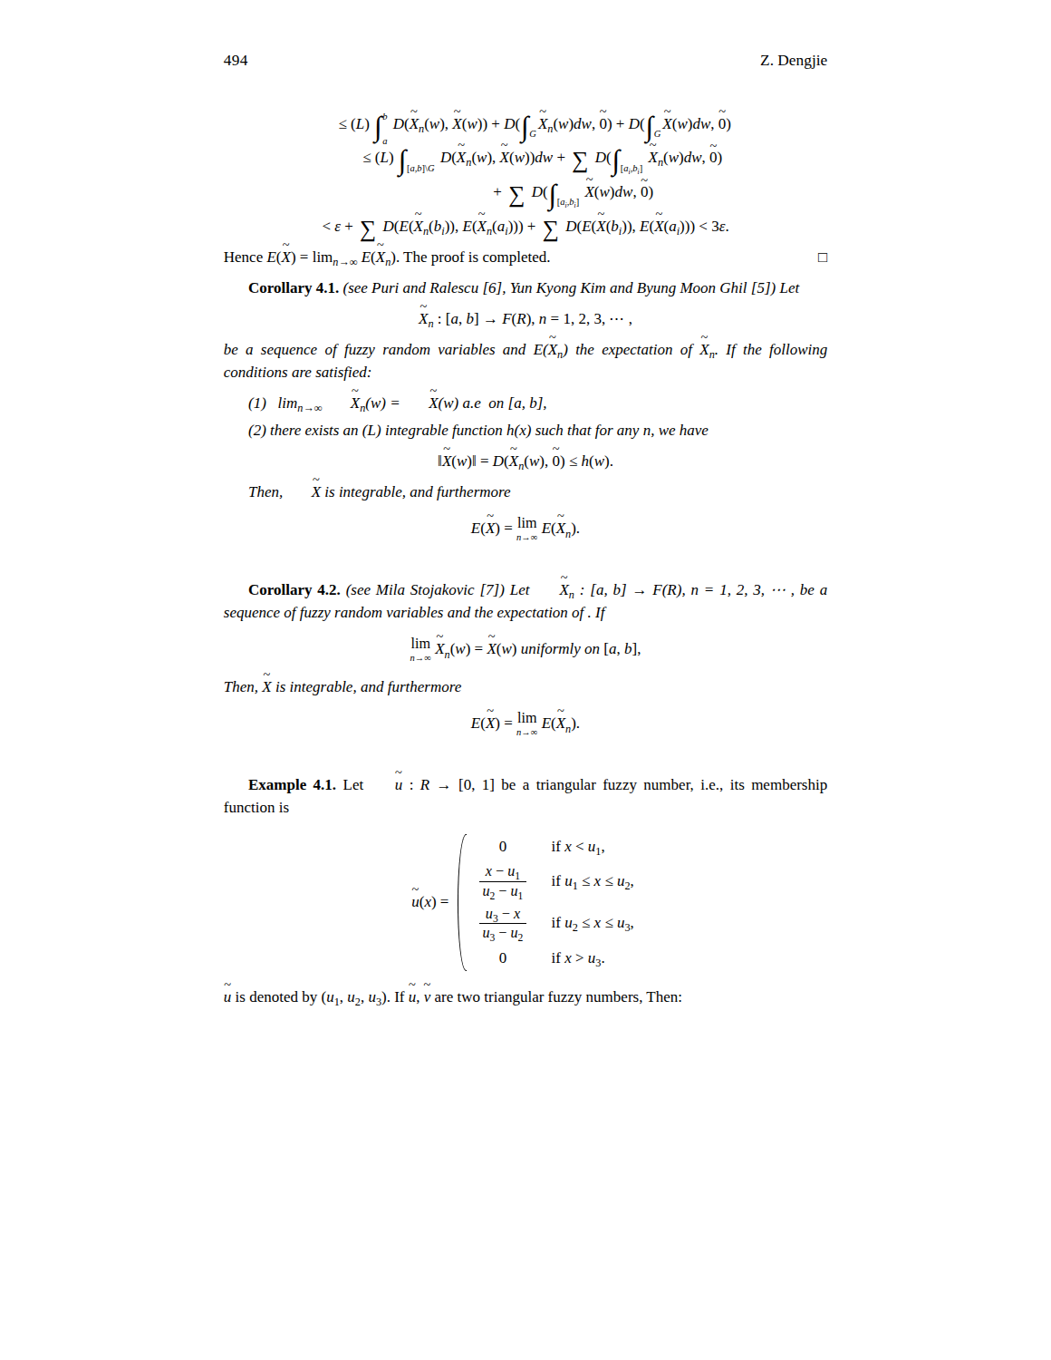494 Z. Dengjie
≤ (L) ∫ba D(~Xn(w), ~X(w)) + D(∫G~Xn(w)dw, ~0) + D(∫G~X(w)dw, ~0) ≤ (L) ∫[a,b]\G D(~Xn(w), ~X(w))dw + ∑ D(∫[ai,bi] ~Xn(w)dw, ~0) + ∑ D(∫[ai,bi] ~X(w)dw, ~0) < ε + ∑ D(E(~Xn(bi)), E(~Xn(ai))) + ∑ D(E(~X(bi)), E(~X(ai))) < 3ε.
□ Hence E(~X) = limn→∞ E(~Xn). The proof is completed.
Corollary 4.1. (see Puri and Ralescu [6], Yun Kyong Kim and Byung Moon Ghil [5]) Let
~Xn : [a, b] → F(R), n = 1, 2, 3, ⋯ ,
be a sequence of fuzzy random variables and E(~Xn) the expectation of ~Xn. If the following conditions are satisfied:
(1) limn→∞ ~Xn(w) = ~X(w) a.e on [a, b], (2) there exists an (L) integrable function h(x) such that for any n, we have
‖~X(w)‖ = D(~Xn(w), ~0) ≤ h(w).
Then, ~X is integrable, and furthermore
E(~X) = lim n→∞ E(~Xn).
Corollary 4.2. (see Mila Stojakovic [7]) Let ~Xn : [a, b] → F(R), n = 1, 2, 3, ⋯ , be a sequence of fuzzy random variables and the expectation of . If
lim n→∞ ~Xn(w) = ~X(w) uniformly on [a, b],
Then, ~X is integrable, and furthermore
E(~X) = lim n→∞ E(~Xn).
Example 4.1. Let ~u : R → [0, 1] be a triangular fuzzy number, i.e., its membership function is
~u(x) =
| 0 | if x < u 1 , |
| x − u 1 u 2 − u 1 | if u 1 ≤ x ≤ u 2 , |
| u 3 − x u 3 − u 2 | if u 2 ≤ x ≤ u 3 , |
| 0 | if x > u 3 . |
~u is denoted by (u1, u2, u3). If ~u, ~v are two triangular fuzzy numbers, Then: